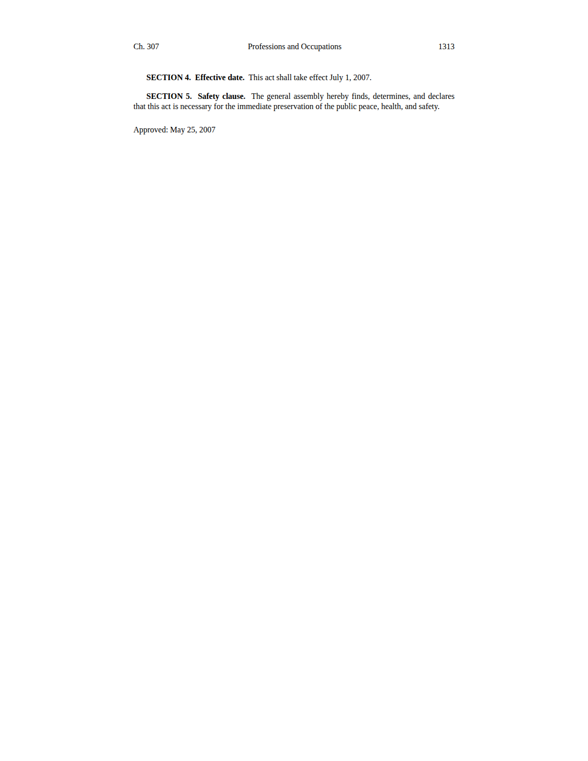Ch. 307 Professions and Occupations 1313
SECTION 4. Effective date. This act shall take effect July 1, 2007.
SECTION 5. Safety clause. The general assembly hereby finds, determines, and declares that this act is necessary for the immediate preservation of the public peace, health, and safety.
Approved: May 25, 2007